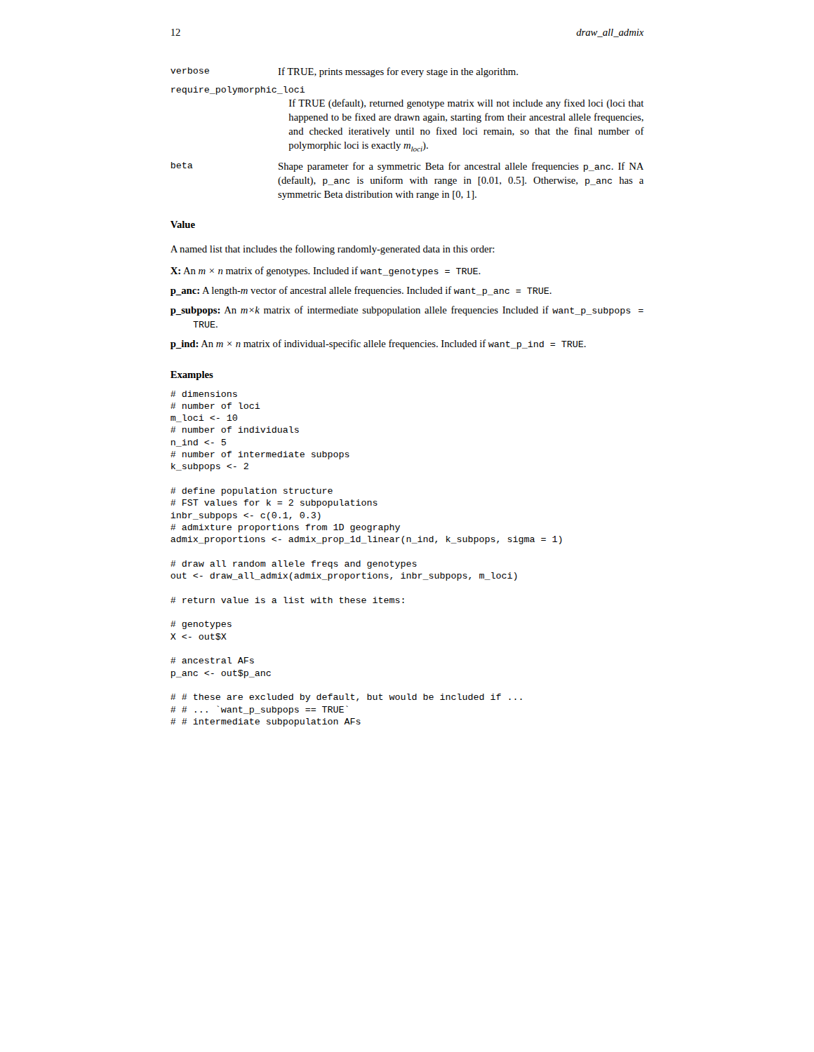12 draw_all_admix
verbose
If TRUE, prints messages for every stage in the algorithm.
require_polymorphic_loci
If TRUE (default), returned genotype matrix will not include any fixed loci (loci that happened to be fixed are drawn again, starting from their ancestral allele frequencies, and checked iteratively until no fixed loci remain, so that the final number of polymorphic loci is exactly mloci).
beta
Shape parameter for a symmetric Beta for ancestral allele frequencies p_anc. If NA (default), p_anc is uniform with range in [0.01, 0.5]. Otherwise, p_anc has a symmetric Beta distribution with range in [0, 1].
Value
A named list that includes the following randomly-generated data in this order:
X: An m × n matrix of genotypes. Included if want_genotypes = TRUE.
p_anc: A length-m vector of ancestral allele frequencies. Included if want_p_anc = TRUE.
p_subpops: An m×k matrix of intermediate subpopulation allele frequencies Included if want_p_subpops = TRUE.
p_ind: An m × n matrix of individual-specific allele frequencies. Included if want_p_ind = TRUE.
Examples
# dimensions
# number of loci
m_loci <- 10
# number of individuals
n_ind <- 5
# number of intermediate subpops
k_subpops <- 2

# define population structure
# FST values for k = 2 subpopulations
inbr_subpops <- c(0.1, 0.3)
# admixture proportions from 1D geography
admix_proportions <- admix_prop_1d_linear(n_ind, k_subpops, sigma = 1)

# draw all random allele freqs and genotypes
out <- draw_all_admix(admix_proportions, inbr_subpops, m_loci)

# return value is a list with these items:

# genotypes
X <- out$X

# ancestral AFs
p_anc <- out$p_anc

# # these are excluded by default, but would be included if ...
# # ... `want_p_subpops == TRUE`
# # intermediate subpopulation AFs